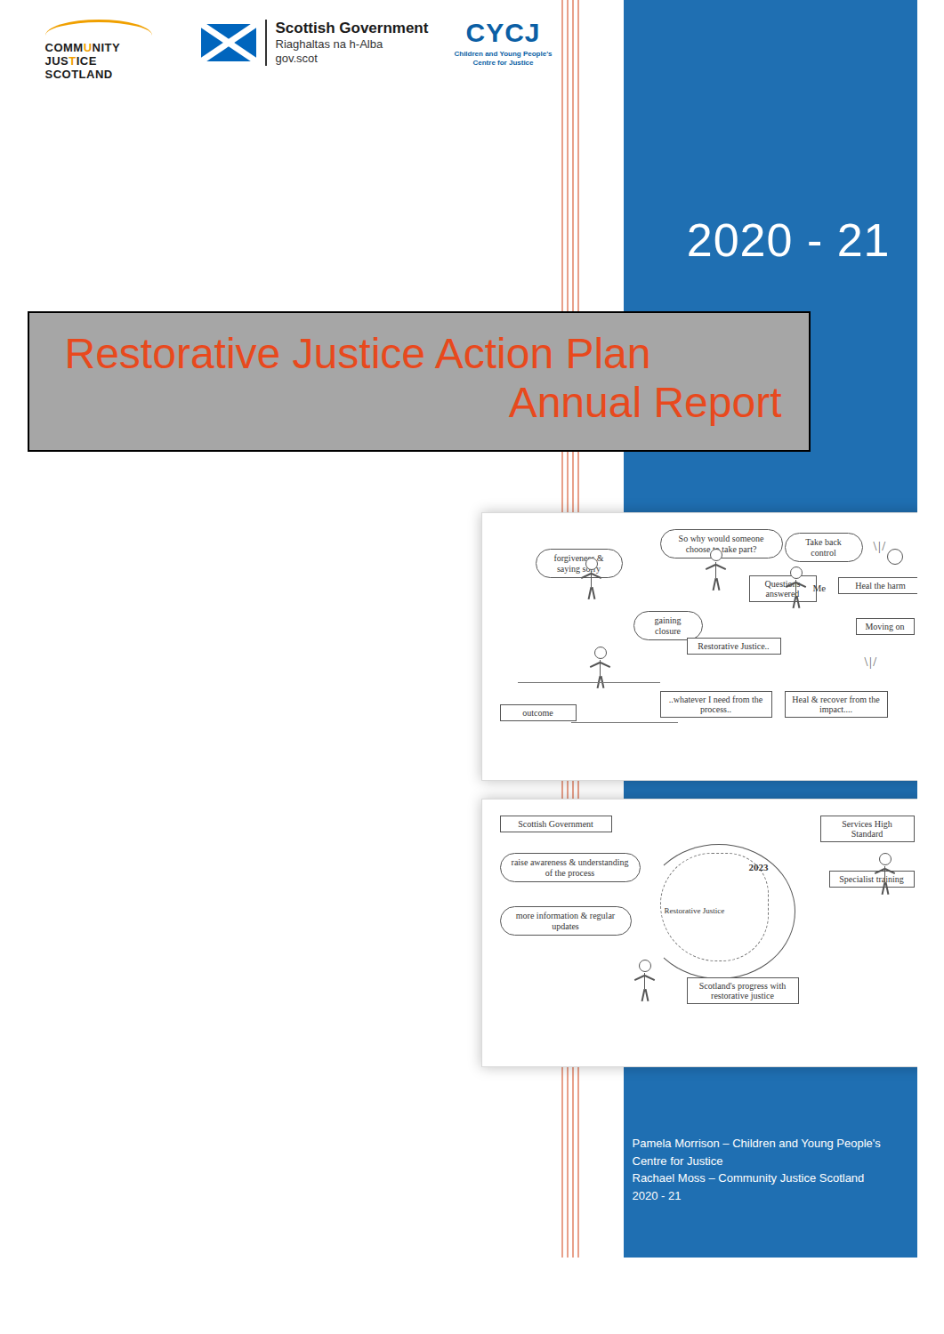COMMUNITY
JUSTICE
SCOTLAND
Scottish Government
Riaghaltas na h-Alba
gov.scot
CYCJ
Children and Young People's
Centre for Justice
2020 - 21
Restorative Justice Action Plan Annual Report
So why would someone choose to take part?
Take back control
forgiveness & saying sorry
Questions answered
Heal the harm
Me
gaining closure
Moving on
Restorative Justice..
..whatever I need from the process..
Heal & recover from the impact....
outcome
\ | /
\ | /
Scottish Government
raise awareness & understanding of the process
more information & regular updates
2023
Restorative Justice
Services High Standard
Specialist training
Scotland's progress with restorative justice
Pamela Morrison – Children and Young People's Centre for Justice
Rachael Moss – Community Justice Scotland
2020 - 21